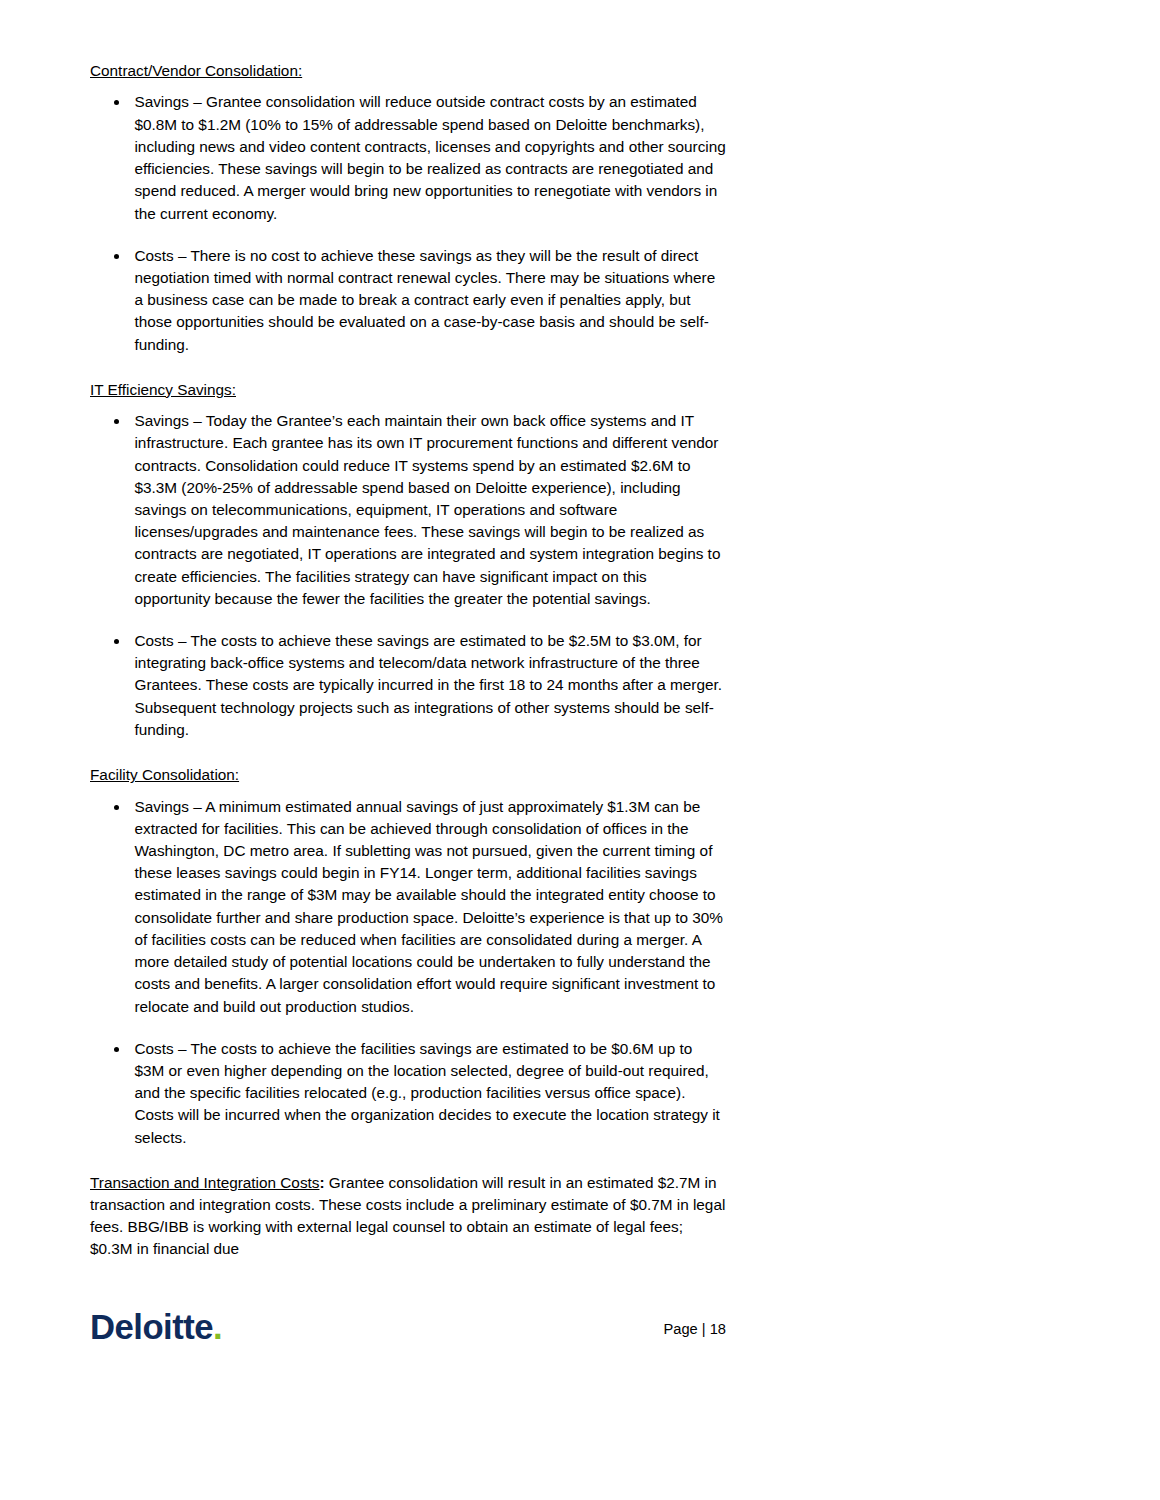Contract/Vendor Consolidation:
Savings – Grantee consolidation will reduce outside contract costs by an estimated $0.8M to $1.2M (10% to 15% of addressable spend based on Deloitte benchmarks), including news and video content contracts, licenses and copyrights and other sourcing efficiencies. These savings will begin to be realized as contracts are renegotiated and spend reduced. A merger would bring new opportunities to renegotiate with vendors in the current economy.
Costs – There is no cost to achieve these savings as they will be the result of direct negotiation timed with normal contract renewal cycles. There may be situations where a business case can be made to break a contract early even if penalties apply, but those opportunities should be evaluated on a case-by-case basis and should be self-funding.
IT Efficiency Savings:
Savings – Today the Grantee’s each maintain their own back office systems and IT infrastructure. Each grantee has its own IT procurement functions and different vendor contracts. Consolidation could reduce IT systems spend by an estimated $2.6M to $3.3M (20%-25% of addressable spend based on Deloitte experience), including savings on telecommunications, equipment, IT operations and software licenses/upgrades and maintenance fees. These savings will begin to be realized as contracts are negotiated, IT operations are integrated and system integration begins to create efficiencies. The facilities strategy can have significant impact on this opportunity because the fewer the facilities the greater the potential savings.
Costs – The costs to achieve these savings are estimated to be $2.5M to $3.0M, for integrating back-office systems and telecom/data network infrastructure of the three Grantees. These costs are typically incurred in the first 18 to 24 months after a merger. Subsequent technology projects such as integrations of other systems should be self-funding.
Facility Consolidation:
Savings – A minimum estimated annual savings of just approximately $1.3M can be extracted for facilities. This can be achieved through consolidation of offices in the Washington, DC metro area. If subletting was not pursued, given the current timing of these leases savings could begin in FY14. Longer term, additional facilities savings estimated in the range of $3M may be available should the integrated entity choose to consolidate further and share production space. Deloitte’s experience is that up to 30% of facilities costs can be reduced when facilities are consolidated during a merger. A more detailed study of potential locations could be undertaken to fully understand the costs and benefits. A larger consolidation effort would require significant investment to relocate and build out production studios.
Costs – The costs to achieve the facilities savings are estimated to be $0.6M up to $3M or even higher depending on the location selected, degree of build-out required, and the specific facilities relocated (e.g., production facilities versus office space). Costs will be incurred when the organization decides to execute the location strategy it selects.
Transaction and Integration Costs: Grantee consolidation will result in an estimated $2.7M in transaction and integration costs. These costs include a preliminary estimate of $0.7M in legal fees. BBG/IBB is working with external legal counsel to obtain an estimate of legal fees; $0.3M in financial due
Deloitte.
Page | 18